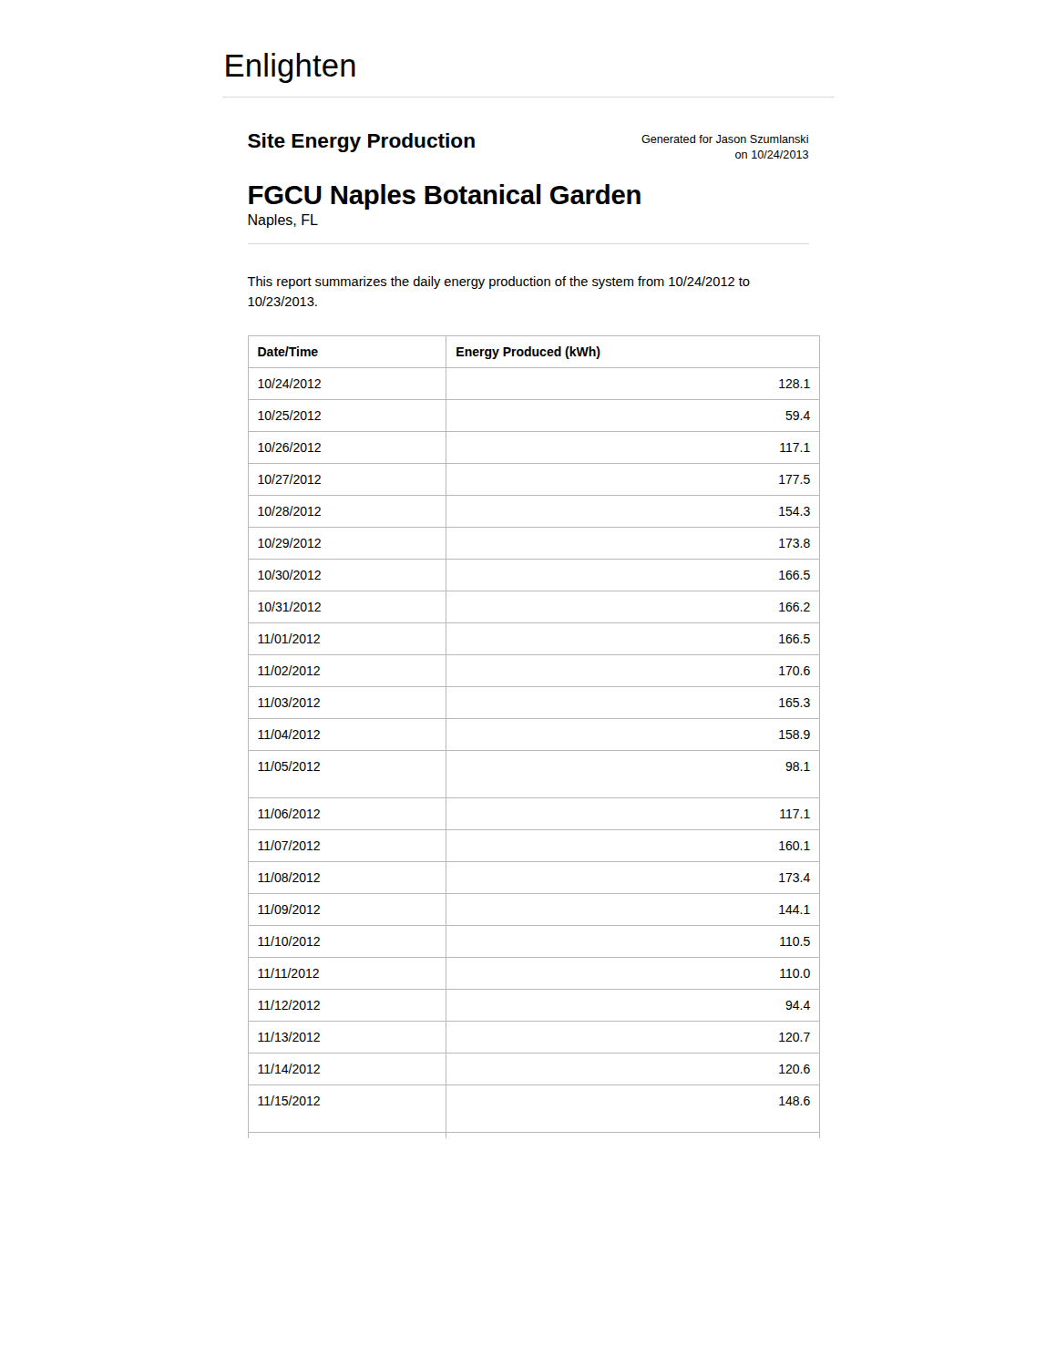Enlighten
Site Energy Production
Generated for Jason Szumlanski
on 10/24/2013
FGCU Naples Botanical Garden
Naples, FL
This report summarizes the daily energy production of the system from 10/24/2012 to 10/23/2013.
| Date/Time | Energy Produced (kWh) |
| --- | --- |
| 10/24/2012 | 128.1 |
| 10/25/2012 | 59.4 |
| 10/26/2012 | 117.1 |
| 10/27/2012 | 177.5 |
| 10/28/2012 | 154.3 |
| 10/29/2012 | 173.8 |
| 10/30/2012 | 166.5 |
| 10/31/2012 | 166.2 |
| 11/01/2012 | 166.5 |
| 11/02/2012 | 170.6 |
| 11/03/2012 | 165.3 |
| 11/04/2012 | 158.9 |
| 11/05/2012 | 98.1 |
| 11/06/2012 | 117.1 |
| 11/07/2012 | 160.1 |
| 11/08/2012 | 173.4 |
| 11/09/2012 | 144.1 |
| 11/10/2012 | 110.5 |
| 11/11/2012 | 110.0 |
| 11/12/2012 | 94.4 |
| 11/13/2012 | 120.7 |
| 11/14/2012 | 120.6 |
| 11/15/2012 | 148.6 |